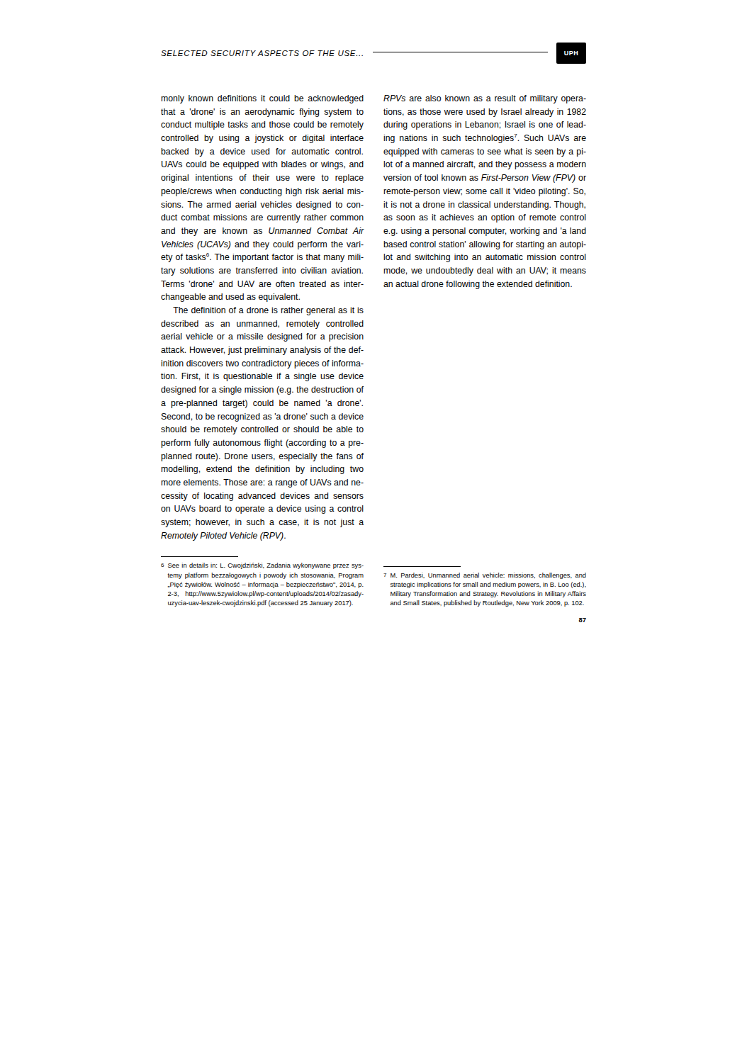SELECTED SECURITY ASPECTS OF THE USE... UPH
monly known definitions it could be acknowledged that a 'drone' is an aerodynamic flying system to conduct multiple tasks and those could be remotely controlled by using a joystick or digital interface backed by a device used for automatic control. UAVs could be equipped with blades or wings, and original intentions of their use were to replace people/crews when conducting high risk aerial missions. The armed aerial vehicles designed to conduct combat missions are currently rather common and they are known as Unmanned Combat Air Vehicles (UCAVs) and they could perform the variety of tasks6. The important factor is that many military solutions are transferred into civilian aviation. Terms 'drone' and UAV are often treated as interchangeable and used as equivalent.
The definition of a drone is rather general as it is described as an unmanned, remotely controlled aerial vehicle or a missile designed for a precision attack. However, just preliminary analysis of the definition discovers two contradictory pieces of information. First, it is questionable if a single use device designed for a single mission (e.g. the destruction of a pre-planned target) could be named 'a drone'. Second, to be recognized as 'a drone' such a device should be remotely controlled or should be able to perform fully autonomous flight (according to a pre-planned route). Drone users, especially the fans of modelling, extend the definition by including two more elements. Those are: a range of UAVs and necessity of locating advanced devices and sensors on UAVs board to operate a device using a control system; however, in such a case, it is not just a Remotely Piloted Vehicle (RPV).
6 See in details in: L. Cwojdziński, Zadania wykonywane przez systemy platform bezzałogowych i powody ich stosowania, Program „Pięć żywiołów. Wolność – informacja – bezpieczeństwo", 2014, p. 2-3, http://www.5zywiolow.pl/wp-content/uploads/2014/02/zasady-uzycia-uav-leszek-cwojdzinski.pdf (accessed 25 January 2017).
RPVs are also known as a result of military operations, as those were used by Israel already in 1982 during operations in Lebanon; Israel is one of leading nations in such technologies7. Such UAVs are equipped with cameras to see what is seen by a pilot of a manned aircraft, and they possess a modern version of tool known as First-Person View (FPV) or remote-person view; some call it 'video piloting'. So, it is not a drone in classical understanding. Though, as soon as it achieves an option of remote control e.g. using a personal computer, working and 'a land based control station' allowing for starting an autopilot and switching into an automatic mission control mode, we undoubtedly deal with an UAV; it means an actual drone following the extended definition.
7 M. Pardesi, Unmanned aerial vehicle: missions, challenges, and strategic implications for small and medium powers, in B. Loo (ed.), Military Transformation and Strategy. Revolutions in Military Affairs and Small States, published by Routledge, New York 2009, p. 102.
87